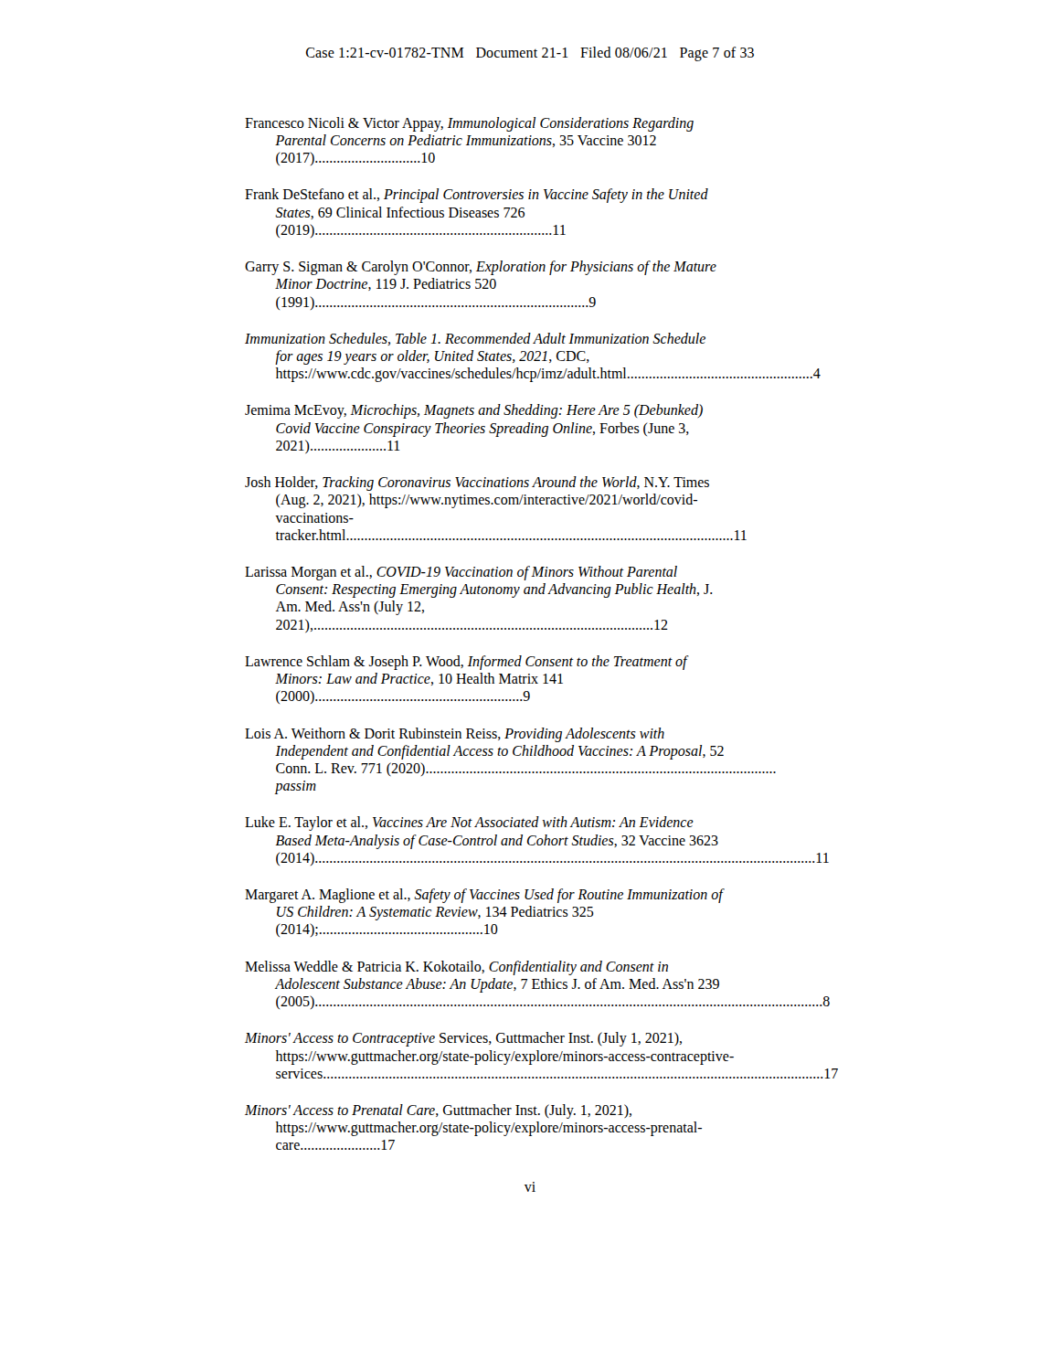Case 1:21-cv-01782-TNM Document 21-1 Filed 08/06/21 Page 7 of 33
Francesco Nicoli & Victor Appay, Immunological Considerations Regarding Parental Concerns on Pediatric Immunizations, 35 Vaccine 3012 (2017)............................. 10
Frank DeStefano et al., Principal Controversies in Vaccine Safety in the United States, 69 Clinical Infectious Diseases 726 (2019)................................................................. 11
Garry S. Sigman & Carolyn O'Connor, Exploration for Physicians of the Mature Minor Doctrine, 119 J. Pediatrics 520 (1991)........................................................................... 9
Immunization Schedules, Table 1. Recommended Adult Immunization Schedule for ages 19 years or older, United States, 2021, CDC, https://www.cdc.gov/vaccines/schedules/hcp/imz/adult.html................................................... 4
Jemima McEvoy, Microchips, Magnets and Shedding: Here Are 5 (Debunked) Covid Vaccine Conspiracy Theories Spreading Online, Forbes (June 3, 2021)..................... 11
Josh Holder, Tracking Coronavirus Vaccinations Around the World, N.Y. Times (Aug. 2, 2021), https://www.nytimes.com/interactive/2021/world/covid- vaccinations-tracker.html.......................................................................................................... 11
Larissa Morgan et al., COVID-19 Vaccination of Minors Without Parental Consent: Respecting Emerging Autonomy and Advancing Public Health, J. Am. Med. Ass'n (July 12, 2021),............................................................................................. 12
Lawrence Schlam & Joseph P. Wood, Informed Consent to the Treatment of Minors: Law and Practice, 10 Health Matrix 141 (2000)......................................................... 9
Lois A. Weithorn & Dorit Rubinstein Reiss, Providing Adolescents with Independent and Confidential Access to Childhood Vaccines: A Proposal, 52 Conn. L. Rev. 771 (2020)................................................................................................ passim
Luke E. Taylor et al., Vaccines Are Not Associated with Autism: An Evidence Based Meta-Analysis of Case-Control and Cohort Studies, 32 Vaccine 3623 (2014)......................................................................................................................................... 11
Margaret A. Maglione et al., Safety of Vaccines Used for Routine Immunization of US Children: A Systematic Review, 134 Pediatrics 325 (2014);............................................. 10
Melissa Weddle & Patricia K. Kokotailo, Confidentiality and Consent in Adolescent Substance Abuse: An Update, 7 Ethics J. of Am. Med. Ass'n 239 (2005)........................................................................................................................................... 8
Minors' Access to Contraceptive Services, Guttmacher Inst. (July 1, 2021), https://www.guttmacher.org/state-policy/explore/minors-access-contraceptive- services......................................................................................................................................... 17
Minors' Access to Prenatal Care, Guttmacher Inst. (July. 1, 2021), https://www.guttmacher.org/state-policy/explore/minors-access-prenatal-care...................... 17
vi